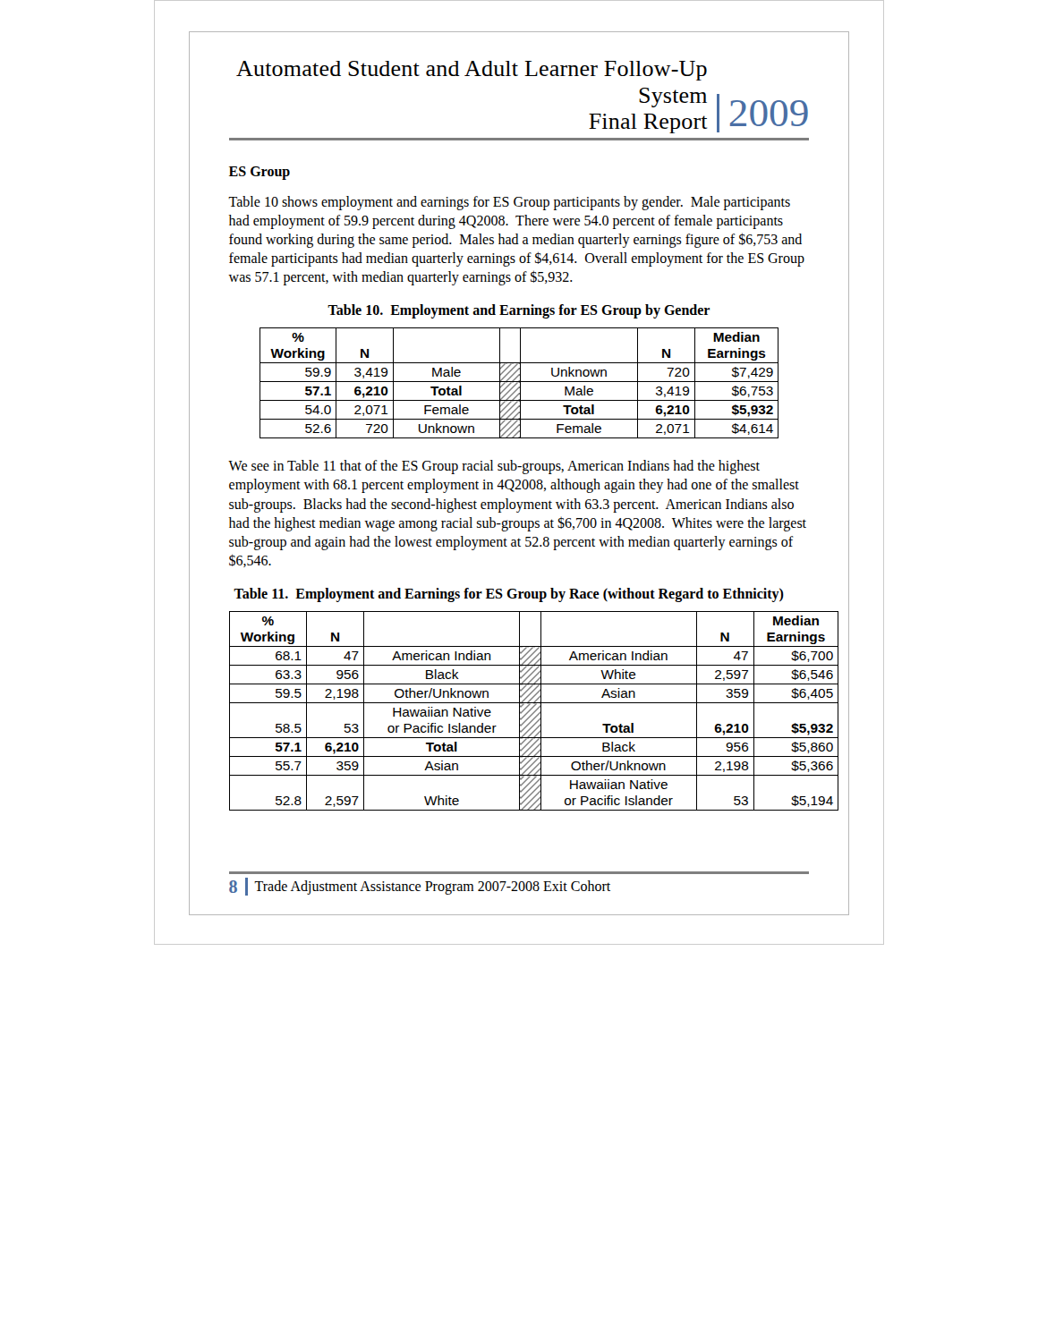Automated Student and Adult Learner Follow-Up System
Final Report
2009
ES Group
Table 10 shows employment and earnings for ES Group participants by gender. Male participants had employment of 59.9 percent during 4Q2008. There were 54.0 percent of female participants found working during the same period. Males had a median quarterly earnings figure of $6,753 and female participants had median quarterly earnings of $4,614. Overall employment for the ES Group was 57.1 percent, with median quarterly earnings of $5,932.
Table 10. Employment and Earnings for ES Group by Gender
| % Working | N | | | | N | Median Earnings |
| --- | --- | --- | --- | --- | --- | --- |
| 59.9 | 3,419 | Male | | Unknown | 720 | $7,429 |
| 57.1 | 6,210 | Total | | Male | 3,419 | $6,753 |
| 54.0 | 2,071 | Female | | Total | 6,210 | $5,932 |
| 52.6 | 720 | Unknown | | Female | 2,071 | $4,614 |
We see in Table 11 that of the ES Group racial sub-groups, American Indians had the highest employment with 68.1 percent employment in 4Q2008, although again they had one of the smallest sub-groups. Blacks had the second-highest employment with 63.3 percent. American Indians also had the highest median wage among racial sub-groups at $6,700 in 4Q2008. Whites were the largest sub-group and again had the lowest employment at 52.8 percent with median quarterly earnings of $6,546.
Table 11. Employment and Earnings for ES Group by Race (without Regard to Ethnicity)
| % Working | N | | | | N | Median Earnings |
| --- | --- | --- | --- | --- | --- | --- |
| 68.1 | 47 | American Indian | | American Indian | 47 | $6,700 |
| 63.3 | 956 | Black | | White | 2,597 | $6,546 |
| 59.5 | 2,198 | Other/Unknown | | Asian | 359 | $6,405 |
| 58.5 | 53 | Hawaiian Native or Pacific Islander | | Total | 6,210 | $5,932 |
| 57.1 | 6,210 | Total | | Black | 956 | $5,860 |
| 55.7 | 359 | Asian | | Other/Unknown | 2,198 | $5,366 |
| 52.8 | 2,597 | White | | Hawaiian Native or Pacific Islander | 53 | $5,194 |
8 Trade Adjustment Assistance Program 2007-2008 Exit Cohort